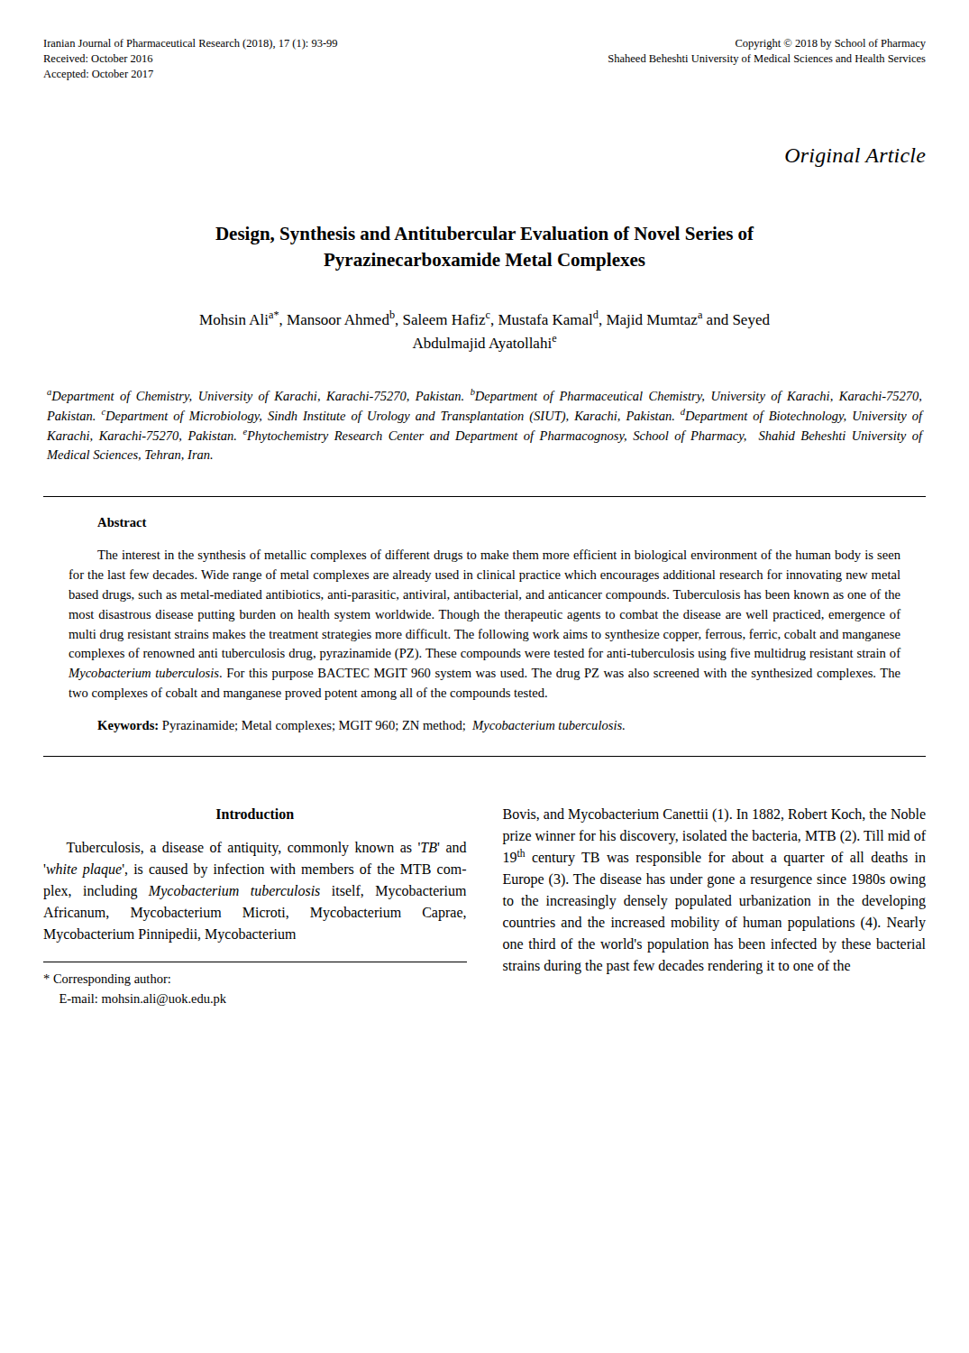Iranian Journal of Pharmaceutical Research (2018), 17 (1): 93-99
Received: October 2016
Accepted: October 2017
Copyright © 2018 by School of Pharmacy
Shaheed Beheshti University of Medical Sciences and Health Services
Original Article
Design, Synthesis and Antitubercular Evaluation of Novel Series of
Pyrazinecarboxamide Metal Complexes
Mohsin Alia*, Mansoor Ahmedb, Saleem Hafizc, Mustafa Kamald, Majid Mumtaza and Seyed
Abdulmajid Ayatollahie
aDepartment of Chemistry, University of Karachi, Karachi-75270, Pakistan. bDepartment of Pharmaceutical Chemistry, University of Karachi, Karachi-75270, Pakistan. cDepartment of Microbiology, Sindh Institute of Urology and Transplantation (SIUT), Karachi, Pakistan. dDepartment of Biotechnology, University of Karachi, Karachi-75270, Pakistan. ePhytochemistry Research Center and Department of Pharmacognosy, School of Pharmacy, Shahid Beheshti University of Medical Sciences, Tehran, Iran.
Abstract
The interest in the synthesis of metallic complexes of different drugs to make them more efficient in biological environment of the human body is seen for the last few decades. Wide range of metal complexes are already used in clinical practice which encourages additional research for innovating new metal based drugs, such as metal-mediated antibiotics, anti-parasitic, antiviral, antibacterial, and anticancer compounds. Tuberculosis has been known as one of the most disastrous disease putting burden on health system worldwide. Though the therapeutic agents to combat the disease are well practiced, emergence of multi drug resistant strains makes the treatment strategies more difficult. The following work aims to synthesize copper, ferrous, ferric, cobalt and manganese complexes of renowned anti tuberculosis drug, pyrazinamide (PZ). These compounds were tested for anti-tuberculosis using five multidrug resistant strain of Mycobacterium tuberculosis. For this purpose BACTEC MGIT 960 system was used. The drug PZ was also screened with the synthesized complexes. The two complexes of cobalt and manganese proved potent among all of the compounds tested.
Keywords: Pyrazinamide; Metal complexes; MGIT 960; ZN method; Mycobacterium tuberculosis.
Introduction
Tuberculosis, a disease of antiquity, commonly known as 'TB' and 'white plaque', is caused by infection with members of the MTB complex, including Mycobacterium tuberculosis itself, Mycobacterium Africanum, Mycobacterium Microti, Mycobacterium Caprae, Mycobacterium Pinnipedii, Mycobacterium
* Corresponding author:
E-mail: mohsin.ali@uok.edu.pk
Bovis, and Mycobacterium Canettii (1). In 1882, Robert Koch, the Noble prize winner for his discovery, isolated the bacteria, MTB (2). Till mid of 19th century TB was responsible for about a quarter of all deaths in Europe (3). The disease has under gone a resurgence since 1980s owing to the increasingly densely populated urbanization in the developing countries and the increased mobility of human populations (4). Nearly one third of the world's population has been infected by these bacterial strains during the past few decades rendering it to one of the